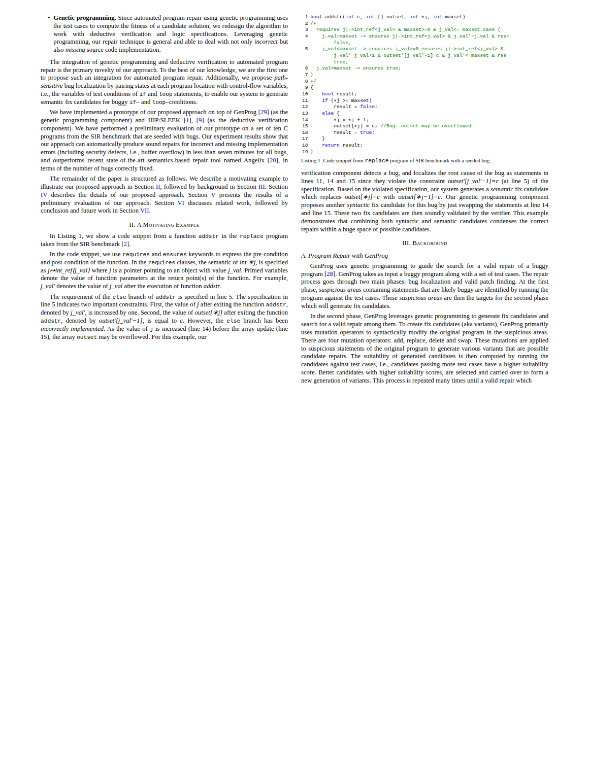Genetic programming. Since automated program repair using genetic programming uses the test cases to compute the fitness of a candidate solution, we redesign the algorithm to work with deductive verification and logic specifications. Leveraging genetic programming, our repair technique is general and able to deal with not only incorrect but also missing source code implementation.
The integration of genetic programming and deductive verification to automated program repair is the primary novelty of our approach. To the best of our knowledge, we are the first one to propose such an integration for automated program repair. Additionally, we propose path-sensitive bug localization by pairing states at each program location with control-flow variables, i.e., the variables of test conditions of if and loop statements, to enable our system to generate semantic fix candidates for buggy if− and loop−conditions.
We have implemented a prototype of our proposed approach on top of GenProg [29] (as the genetic programming component) and HIP/SLEEK [1], [9] (as the deductive verification component). We have performed a preliminary evaluation of our prototype on a set of ten C programs from the SIR benchmark that are seeded with bugs. Our experiment results show that our approach can automatically produce sound repairs for incorrect and missing implementation errors (including security defects, i.e., buffer overflow) in less than seven minutes for all bugs, and outperforms recent state-of-the-art semantics-based repair tool named Angelix [20], in terms of the number of bugs correctly fixed.
The remainder of the paper is structured as follows. We describe a motivating example to illustrate our proposed approach in Section II, followed by background in Section III. Section IV describes the details of our proposed approach. Section V presents the results of a preliminary evaluation of our approach. Section VI discusses related work, followed by conclusion and future work in Section VII.
II. A Motivating Example
In Listing 1, we show a code snippet from a function addstr in the replace program taken from the SIR benchmark [2].
In the code snippet, we use requires and ensures keywords to express the pre-condition and post-condition of the function. In the requires clauses, the semantic of int ∗j, is specified as j↦int_ref⟨j_val⟩ where j is a pointer pointing to an object with value j_val. Primed variables denote the value of function parameters at the return point(s) of the function. For example, j_val′ denotes the value of j_val after the execution of function addstr.
The requirement of the else branch of addstr is specified in line 5. The specification in line 5 indicates two important constraints. First, the value of j after exiting the function addstr, denoted by j_val′, is increased by one. Second, the value of outset[∗j] after exiting the function addstr, denoted by outset′[j_val′−1], is equal to c. However, the else branch has been incorrectly implemented. As the value of j is increased (line 14) before the array update (line 15), the array outset may be overflowed. For this example, our
1 bool addstr(int c, int [] outset, int ∗j, int maxset) 2/∗ 3 requires j|->int_ref<j_val> & maxset>=0 & j_val<= maxset case { 4 j_val=maxset -> ensures j|->int_ref<j_val> & j_val'=j_val & res= false; 5 j_val<maxset -> requires j_val>=0 ensures j|->int_ref<j_val> & j_val'=j_val+1 & outset'[j_val'-1]=c & j_val'<=maxset & res= true; 6 j_val>maxset -> ensures true; 7} 8∗/ 9{ 10 bool result; 11 if (∗j >= maxset) 12 result = false; 13 else { 14 ∗j = ∗j + 1; 15 outset[∗j] = c; //Bug: outset may be overflowed 16 result = true; 17 } 18 return result; 19}
Listing 1. Code snippet from replace program of SIR benchmark with a seeded bug
verification component detects a bug, and localizes the root cause of the bug as statements in lines 11, 14 and 15 since they violate the constraint outset′[j_val′−1]=c (at line 5) of the specification. Based on the violated specification, our system generates a semantic fix candidate which replaces outset[∗j]=c with outset[∗j−1]=c. Our genetic programming component proposes another syntactic fix candidate for this bug by just swapping the statements at line 14 and line 15. These two fix candidates are then soundly validated by the verifier. This example demonstrates that combining both syntactic and semantic candidates condenses the correct repairs within a huge space of possible candidates.
III. Background
A. Program Repair with GenProg
GenProg uses genetic programming to guide the search for a valid repair of a buggy program [28]. GenProg takes as input a buggy program along with a set of test cases. The repair process goes through two main phases: bug localization and valid patch finding. At the first phase, suspicious areas containing statements that are likely buggy are identified by running the program against the test cases. These suspicious areas are then the targets for the second phase which will generate fix candidates.
In the second phase, GenProg leverages genetic programming to generate fix candidates and search for a valid repair among them. To create fix candidates (aka variants), GenProg primarily uses mutation operators to syntactically modify the original program in the suspicious areas. There are four mutation operators: add, replace, delete and swap. These mutations are applied to suspicious statements of the original program to generate various variants that are possible candidate repairs. The suitability of generated candidates is then computed by running the candidates against test cases, i.e., candidates passing more test cases have a higher suitability score. Better candidates with higher suitability scores, are selected and carried over to form a new generation of variants. This process is repeated many times until a valid repair which